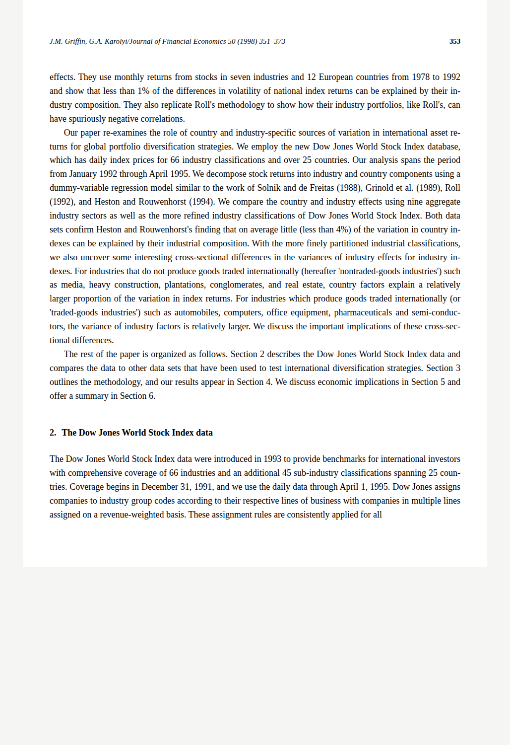J.M. Griffin, G.A. Karolyi/Journal of Financial Economics 50 (1998) 351–373 353
effects. They use monthly returns from stocks in seven industries and 12 European countries from 1978 to 1992 and show that less than 1% of the differences in volatility of national index returns can be explained by their industry composition. They also replicate Roll's methodology to show how their industry portfolios, like Roll's, can have spuriously negative correlations.
Our paper re-examines the role of country and industry-specific sources of variation in international asset returns for global portfolio diversification strategies. We employ the new Dow Jones World Stock Index database, which has daily index prices for 66 industry classifications and over 25 countries. Our analysis spans the period from January 1992 through April 1995. We decompose stock returns into industry and country components using a dummy-variable regression model similar to the work of Solnik and de Freitas (1988), Grinold et al. (1989), Roll (1992), and Heston and Rouwenhorst (1994). We compare the country and industry effects using nine aggregate industry sectors as well as the more refined industry classifications of Dow Jones World Stock Index. Both data sets confirm Heston and Rouwenhorst's finding that on average little (less than 4%) of the variation in country indexes can be explained by their industrial composition. With the more finely partitioned industrial classifications, we also uncover some interesting cross-sectional differences in the variances of industry effects for industry indexes. For industries that do not produce goods traded internationally (hereafter 'nontraded-goods industries') such as media, heavy construction, plantations, conglomerates, and real estate, country factors explain a relatively larger proportion of the variation in index returns. For industries which produce goods traded internationally (or 'traded-goods industries') such as automobiles, computers, office equipment, pharmaceuticals and semi-conductors, the variance of industry factors is relatively larger. We discuss the important implications of these cross-sectional differences.
The rest of the paper is organized as follows. Section 2 describes the Dow Jones World Stock Index data and compares the data to other data sets that have been used to test international diversification strategies. Section 3 outlines the methodology, and our results appear in Section 4. We discuss economic implications in Section 5 and offer a summary in Section 6.
2. The Dow Jones World Stock Index data
The Dow Jones World Stock Index data were introduced in 1993 to provide benchmarks for international investors with comprehensive coverage of 66 industries and an additional 45 sub-industry classifications spanning 25 countries. Coverage begins in December 31, 1991, and we use the daily data through April 1, 1995. Dow Jones assigns companies to industry group codes according to their respective lines of business with companies in multiple lines assigned on a revenue-weighted basis. These assignment rules are consistently applied for all